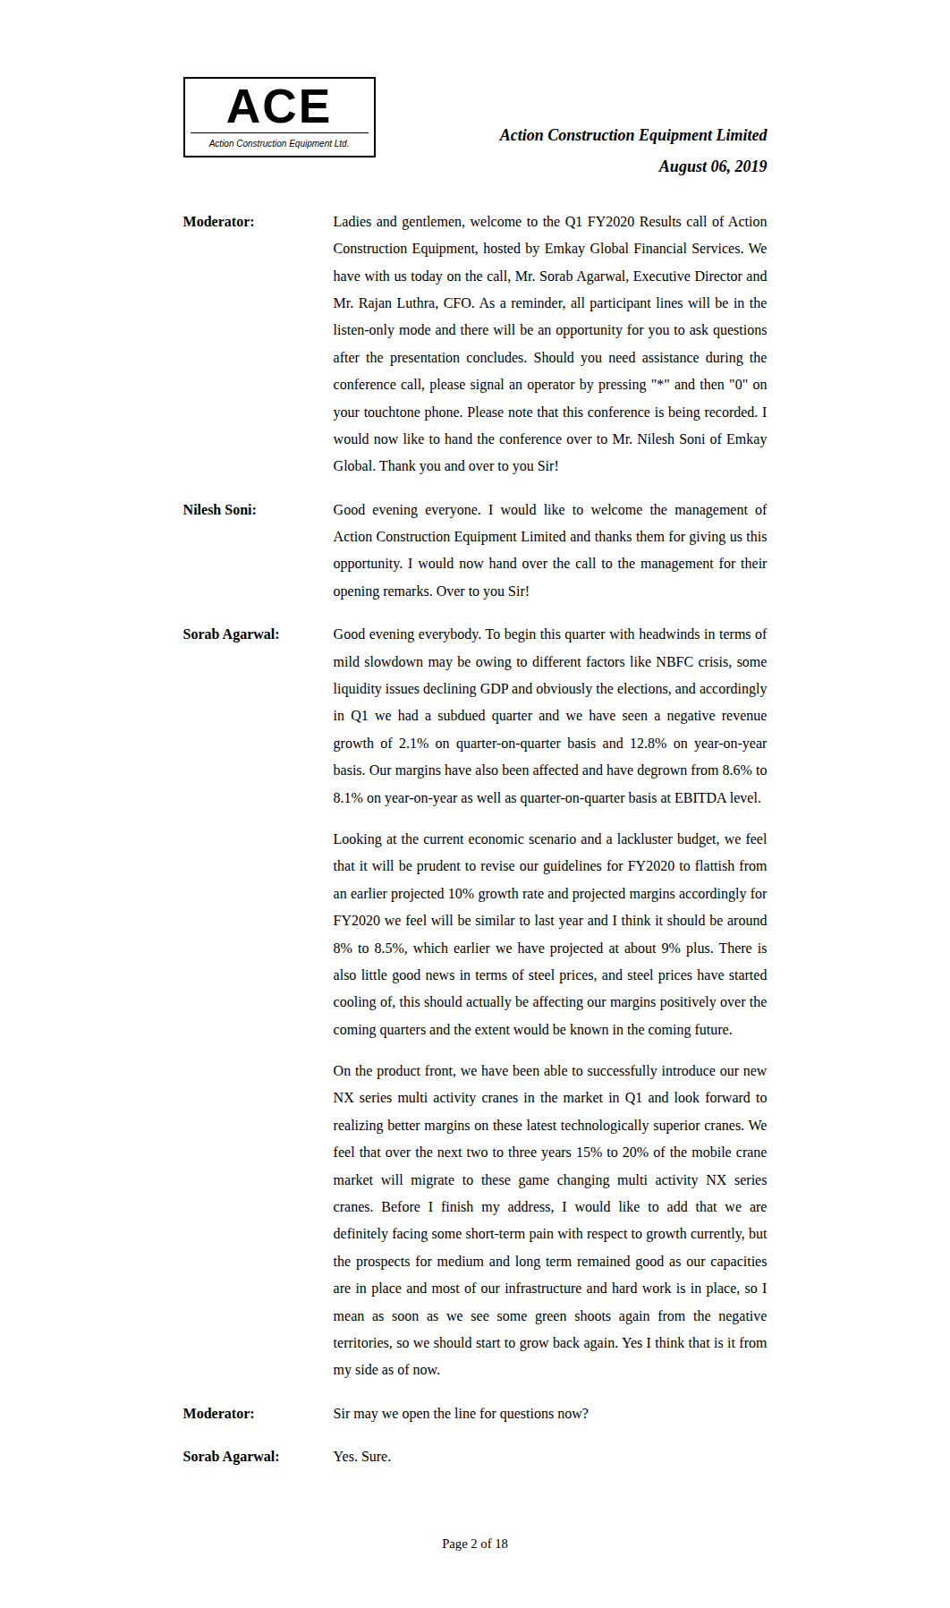ACE
Action Construction Equipment Ltd.
Action Construction Equipment Limited
August 06, 2019
| Moderator: | Ladies and gentlemen, welcome to the Q1 FY2020 Results call of Action Construction Equipment, hosted by Emkay Global Financial Services. We have with us today on the call, Mr. Sorab Agarwal, Executive Director and Mr. Rajan Luthra, CFO. As a reminder, all participant lines will be in the listen-only mode and there will be an opportunity for you to ask questions after the presentation concludes. Should you need assistance during the conference call, please signal an operator by pressing "*" and then "0" on your touchtone phone. Please note that this conference is being recorded. I would now like to hand the conference over to Mr. Nilesh Soni of Emkay Global. Thank you and over to you Sir! |
| Nilesh Soni: | Good evening everyone. I would like to welcome the management of Action Construction Equipment Limited and thanks them for giving us this opportunity. I would now hand over the call to the management for their opening remarks. Over to you Sir! |
| Sorab Agarwal: | Good evening everybody. To begin this quarter with headwinds in terms of mild slowdown may be owing to different factors like NBFC crisis, some liquidity issues declining GDP and obviously the elections, and accordingly in Q1 we had a subdued quarter and we have seen a negative revenue growth of 2.1% on quarter-on-quarter basis and 12.8% on year-on-year basis. Our margins have also been affected and have degrown from 8.6% to 8.1% on year-on-year as well as quarter-on-quarter basis at EBITDA level. Looking at the current economic scenario and a lackluster budget, we feel that it will be prudent to revise our guidelines for FY2020 to flattish from an earlier projected 10% growth rate and projected margins accordingly for FY2020 we feel will be similar to last year and I think it should be around 8% to 8.5%, which earlier we have projected at about 9% plus. There is also little good news in terms of steel prices, and steel prices have started cooling of, this should actually be affecting our margins positively over the coming quarters and the extent would be known in the coming future. On the product front, we have been able to successfully introduce our new NX series multi activity cranes in the market in Q1 and look forward to realizing better margins on these latest technologically superior cranes. We feel that over the next two to three years 15% to 20% of the mobile crane market will migrate to these game changing multi activity NX series cranes. Before I finish my address, I would like to add that we are definitely facing some short-term pain with respect to growth currently, but the prospects for medium and long term remained good as our capacities are in place and most of our infrastructure and hard work is in place, so I mean as soon as we see some green shoots again from the negative territories, so we should start to grow back again. Yes I think that is it from my side as of now. |
| Moderator: | Sir may we open the line for questions now? |
| Sorab Agarwal: | Yes. Sure. |
Page 2 of 18